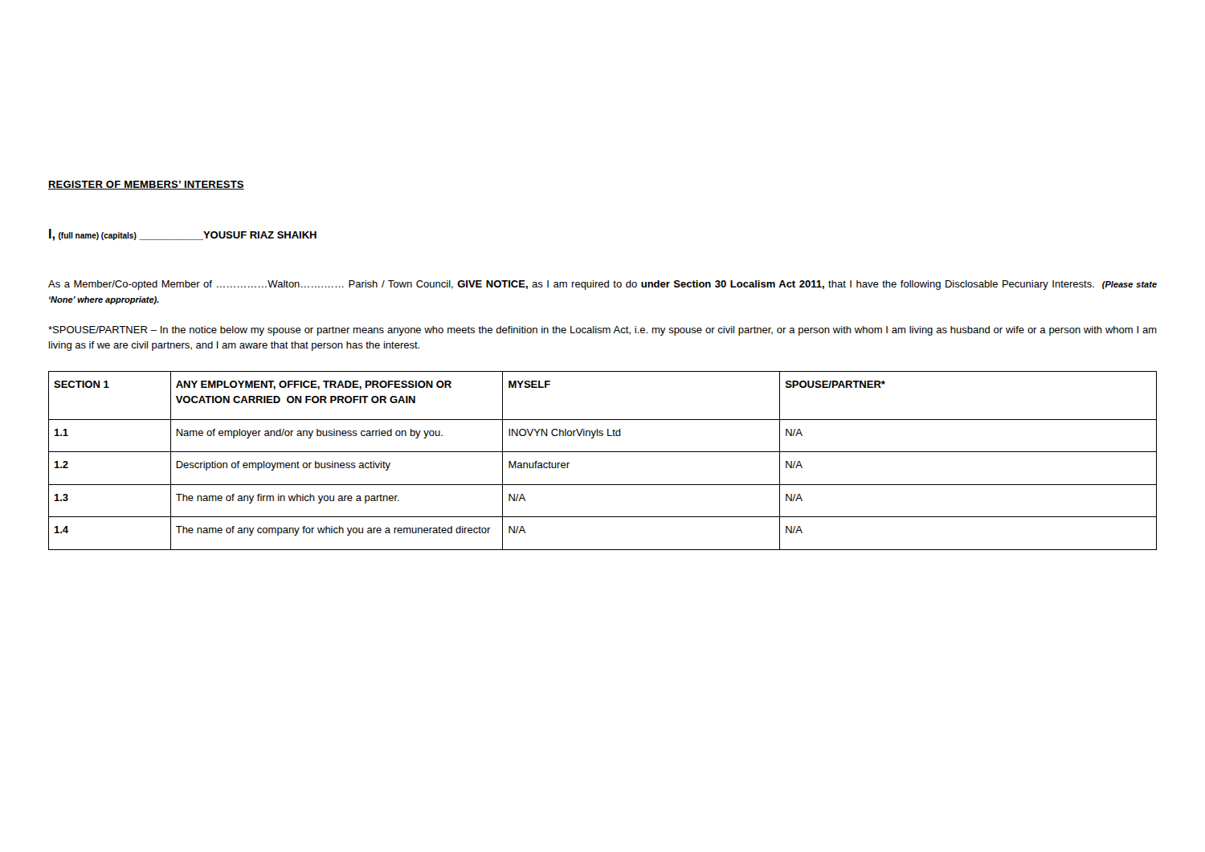REGISTER OF MEMBERS’ INTERESTS
I, (full name) (capitals) ___________YOUSUF RIAZ SHAIKH
As a Member/Co-opted Member of ……………Walton…….…… Parish / Town Council, GIVE NOTICE, as I am required to do under Section 30 Localism Act 2011, that I have the following Disclosable Pecuniary Interests. (Please state ‘None’ where appropriate).
*SPOUSE/PARTNER – In the notice below my spouse or partner means anyone who meets the definition in the Localism Act, i.e. my spouse or civil partner, or a person with whom I am living as husband or wife or a person with whom I am living as if we are civil partners, and I am aware that that person has the interest.
| SECTION 1 | ANY EMPLOYMENT, OFFICE, TRADE, PROFESSION OR VOCATION CARRIED ON FOR PROFIT OR GAIN | MYSELF | SPOUSE/PARTNER* |
| --- | --- | --- | --- |
| 1.1 | Name of employer and/or any business carried on by you. | INOVYN ChlorVinyls Ltd | N/A |
| 1.2 | Description of employment or business activity | Manufacturer | N/A |
| 1.3 | The name of any firm in which you are a partner. | N/A | N/A |
| 1.4 | The name of any company for which you are a remunerated director | N/A | N/A |